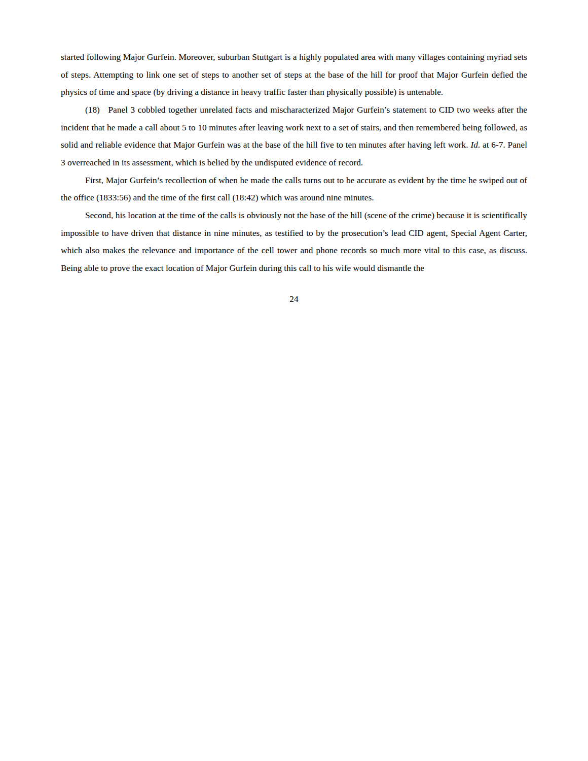started following Major Gurfein. Moreover, suburban Stuttgart is a highly populated area with many villages containing myriad sets of steps. Attempting to link one set of steps to another set of steps at the base of the hill for proof that Major Gurfein defied the physics of time and space (by driving a distance in heavy traffic faster than physically possible) is untenable.
(18) Panel 3 cobbled together unrelated facts and mischaracterized Major Gurfein’s statement to CID two weeks after the incident that he made a call about 5 to 10 minutes after leaving work next to a set of stairs, and then remembered being followed, as solid and reliable evidence that Major Gurfein was at the base of the hill five to ten minutes after having left work. Id. at 6-7. Panel 3 overreached in its assessment, which is belied by the undisputed evidence of record.
First, Major Gurfein’s recollection of when he made the calls turns out to be accurate as evident by the time he swiped out of the office (1833:56) and the time of the first call (18:42) which was around nine minutes.
Second, his location at the time of the calls is obviously not the base of the hill (scene of the crime) because it is scientifically impossible to have driven that distance in nine minutes, as testified to by the prosecution’s lead CID agent, Special Agent Carter, which also makes the relevance and importance of the cell tower and phone records so much more vital to this case, as discuss. Being able to prove the exact location of Major Gurfein during this call to his wife would dismantle the
24